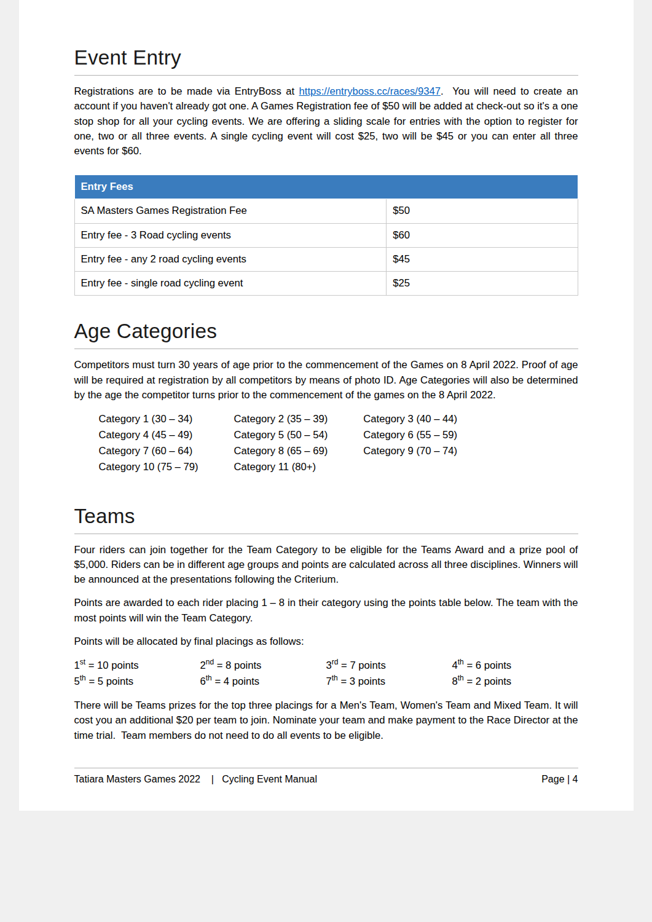Event Entry
Registrations are to be made via EntryBoss at https://entryboss.cc/races/9347. You will need to create an account if you haven't already got one. A Games Registration fee of $50 will be added at check-out so it's a one stop shop for all your cycling events. We are offering a sliding scale for entries with the option to register for one, two or all three events. A single cycling event will cost $25, two will be $45 or you can enter all three events for $60.
| Entry Fees |
| --- |
| SA Masters Games Registration Fee | $50 |
| Entry fee - 3 Road cycling events | $60 |
| Entry fee - any 2 road cycling events | $45 |
| Entry fee - single road cycling event | $25 |
Age Categories
Competitors must turn 30 years of age prior to the commencement of the Games on 8 April 2022. Proof of age will be required at registration by all competitors by means of photo ID. Age Categories will also be determined by the age the competitor turns prior to the commencement of the games on the 8 April 2022.
| Category 1 (30 – 34) | Category 2 (35 – 39) | Category 3 (40 – 44) |
| Category 4 (45 – 49) | Category 5 (50 – 54) | Category 6 (55 – 59) |
| Category 7 (60 – 64) | Category 8 (65 – 69) | Category 9 (70 – 74) |
| Category 10 (75 – 79) | Category 11 (80+) | |
Teams
Four riders can join together for the Team Category to be eligible for the Teams Award and a prize pool of $5,000. Riders can be in different age groups and points are calculated across all three disciplines. Winners will be announced at the presentations following the Criterium.
Points are awarded to each rider placing 1 – 8 in their category using the points table below. The team with the most points will win the Team Category.
Points will be allocated by final placings as follows:
| 1 st = 10 points | 2 nd = 8 points | 3 rd = 7 points | 4 th = 6 points |
| 5 th = 5 points | 6 th = 4 points | 7 th = 3 points | 8 th = 2 points |
There will be Teams prizes for the top three placings for a Men's Team, Women's Team and Mixed Team. It will cost you an additional $20 per team to join. Nominate your team and make payment to the Race Director at the time trial. Team members do not need to do all events to be eligible.
Tatiara Masters Games 2022 | Cycling Event Manual
Page | 4